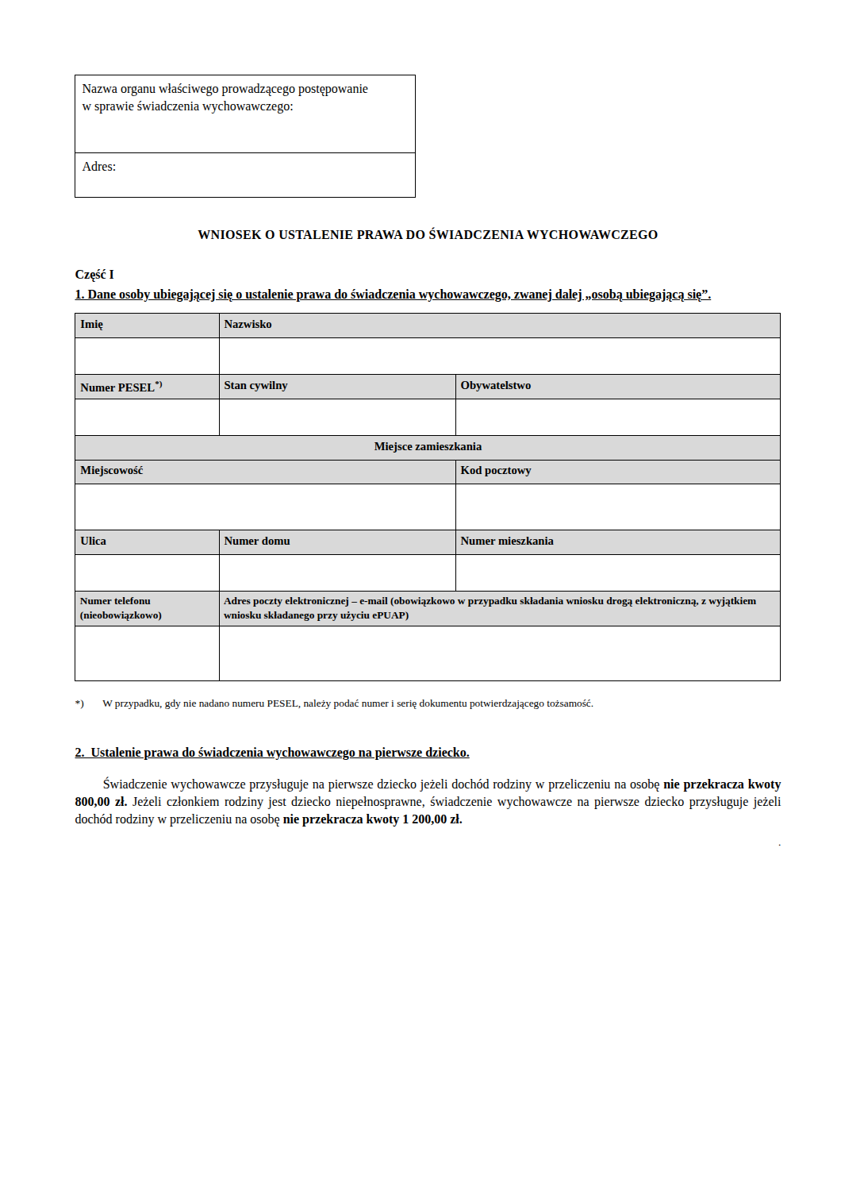Nazwa organu właściwego prowadzącego postępowanie
w sprawie świadczenia wychowawczego:
Adres:
WNIOSEK O USTALENIE PRAWA DO ŚWIADCZENIA WYCHOWAWCZEGO
Część I
1. Dane osoby ubiegającej się o ustalenie prawa do świadczenia wychowawczego, zwanej dalej „osobą ubiegającą się”.
| Imię | Nazwisko |
| Numer PESEL *) | Stan cywilny | Obywatelstwo |
| Miejsce zamieszkania |
| Miejscowość | Kod pocztowy |
| Ulica | Numer domu | Numer mieszkania |
| Numer telefonu (nieobowiązkowo) | Adres poczty elektronicznej – e-mail (obowiązkowo w przypadku składania wniosku drogą elektroniczną, z wyjątkiem wniosku składanego przy użyciu ePUAP) |
*) W przypadku, gdy nie nadano numeru PESEL, należy podać numer i serię dokumentu potwierdzającego tożsamość.
2. Ustalenie prawa do świadczenia wychowawczego na pierwsze dziecko.
Świadczenie wychowawcze przysługuje na pierwsze dziecko jeżeli dochód rodziny w przeliczeniu na osobę nie przekracza kwoty 800,00 zł. Jeżeli członkiem rodziny jest dziecko niepełnosprawne, świadczenie wychowawcze na pierwsze dziecko przysługuje jeżeli dochód rodziny w przeliczeniu na osobę nie przekracza kwoty 1 200,00 zł.
.